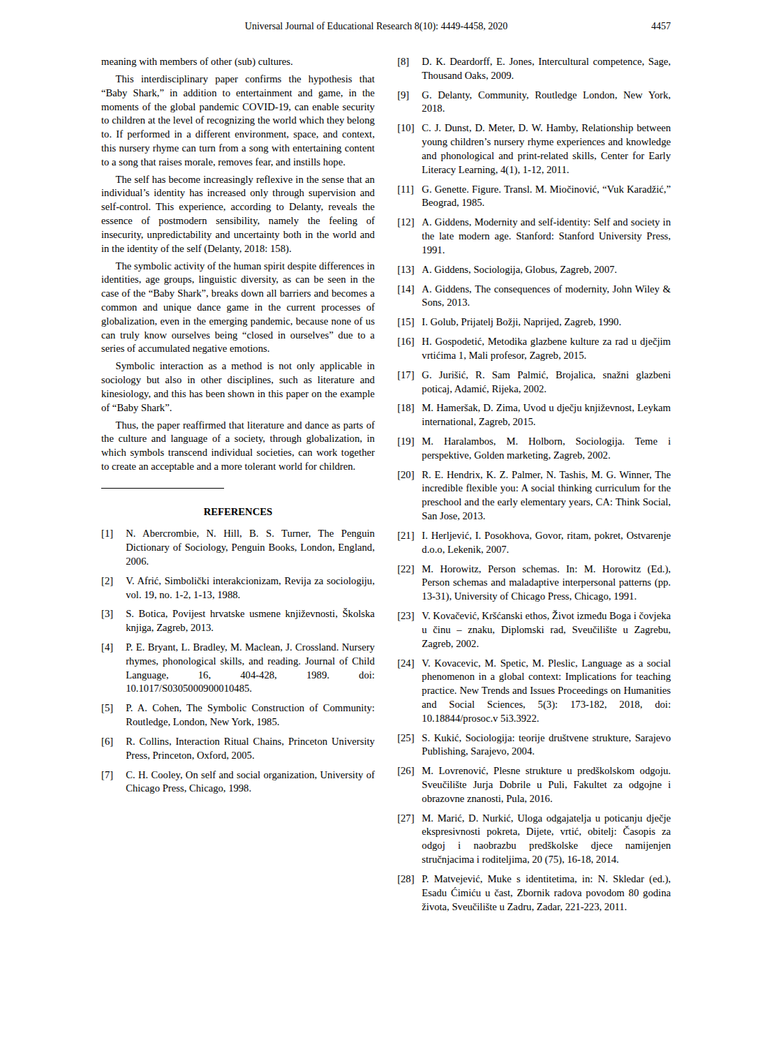Universal Journal of Educational Research 8(10): 4449-4458, 2020
4457
meaning with members of other (sub) cultures.
This interdisciplinary paper confirms the hypothesis that “Baby Shark,” in addition to entertainment and game, in the moments of the global pandemic COVID-19, can enable security to children at the level of recognizing the world which they belong to. If performed in a different environment, space, and context, this nursery rhyme can turn from a song with entertaining content to a song that raises morale, removes fear, and instills hope.
The self has become increasingly reflexive in the sense that an individual’s identity has increased only through supervision and self-control. This experience, according to Delanty, reveals the essence of postmodern sensibility, namely the feeling of insecurity, unpredictability and uncertainty both in the world and in the identity of the self (Delanty, 2018: 158).
The symbolic activity of the human spirit despite differences in identities, age groups, linguistic diversity, as can be seen in the case of the “Baby Shark”, breaks down all barriers and becomes a common and unique dance game in the current processes of globalization, even in the emerging pandemic, because none of us can truly know ourselves being “closed in ourselves” due to a series of accumulated negative emotions.
Symbolic interaction as a method is not only applicable in sociology but also in other disciplines, such as literature and kinesiology, and this has been shown in this paper on the example of “Baby Shark”.
Thus, the paper reaffirmed that literature and dance as parts of the culture and language of a society, through globalization, in which symbols transcend individual societies, can work together to create an acceptable and a more tolerant world for children.
REFERENCES
[1] N. Abercrombie, N. Hill, B. S. Turner, The Penguin Dictionary of Sociology, Penguin Books, London, England, 2006.
[2] V. Afrić, Simbolički interakcionizam, Revija za sociologiju, vol. 19, no. 1-2, 1-13, 1988.
[3] S. Botica, Povijest hrvatske usmene književnosti, Školska knjiga, Zagreb, 2013.
[4] P. E. Bryant, L. Bradley, M. Maclean, J. Crossland. Nursery rhymes, phonological skills, and reading. Journal of Child Language, 16, 404-428, 1989. doi: 10.1017/S0305000900010485.
[5] P. A. Cohen, The Symbolic Construction of Community: Routledge, London, New York, 1985.
[6] R. Collins, Interaction Ritual Chains, Princeton University Press, Princeton, Oxford, 2005.
[7] C. H. Cooley, On self and social organization, University of Chicago Press, Chicago, 1998.
[8] D. K. Deardorff, E. Jones, Intercultural competence, Sage, Thousand Oaks, 2009.
[9] G. Delanty, Community, Routledge London, New York, 2018.
[10] C. J. Dunst, D. Meter, D. W. Hamby, Relationship between young children’s nursery rhyme experiences and knowledge and phonological and print-related skills, Center for Early Literacy Learning, 4(1), 1-12, 2011.
[11] G. Genette. Figure. Transl. M. Miočinović, “Vuk Karadžić,” Beograd, 1985.
[12] A. Giddens, Modernity and self-identity: Self and society in the late modern age. Stanford: Stanford University Press, 1991.
[13] A. Giddens, Sociologija, Globus, Zagreb, 2007.
[14] A. Giddens, The consequences of modernity, John Wiley & Sons, 2013.
[15] I. Golub, Prijatelj Božji, Naprijed, Zagreb, 1990.
[16] H. Gospodetić, Metodika glazbene kulture za rad u dječjim vrtićima 1, Mali profesor, Zagreb, 2015.
[17] G. Jurišić, R. Sam Palmić, Brojalica, snažni glazbeni poticaj, Adamić, Rijeka, 2002.
[18] M. Hameršak, D. Zima, Uvod u dječju književnost, Leykam international, Zagreb, 2015.
[19] M. Haralambos, M. Holborn, Sociologija. Teme i perspektive, Golden marketing, Zagreb, 2002.
[20] R. E. Hendrix, K. Z. Palmer, N. Tashis, M. G. Winner, The incredible flexible you: A social thinking curriculum for the preschool and the early elementary years, CA: Think Social, San Jose, 2013.
[21] I. Herljević, I. Posokhova, Govor, ritam, pokret, Ostvarenje d.o.o, Lekenik, 2007.
[22] M. Horowitz, Person schemas. In: M. Horowitz (Ed.), Person schemas and maladaptive interpersonal patterns (pp. 13-31), University of Chicago Press, Chicago, 1991.
[23] V. Kovačević, Kršćanski ethos, Život između Boga i čovjeka u činu – znaku, Diplomski rad, Sveučilište u Zagrebu, Zagreb, 2002.
[24] V. Kovacevic, M. Spetic, M. Pleslic, Language as a social phenomenon in a global context: Implications for teaching practice. New Trends and Issues Proceedings on Humanities and Social Sciences, 5(3): 173-182, 2018, doi: 10.18844/prosoc.v 5i3.3922.
[25] S. Kukić, Sociologija: teorije društvene strukture, Sarajevo Publishing, Sarajevo, 2004.
[26] M. Lovrenović, Plesne strukture u predškolskom odgoju. Sveučilište Jurja Dobrile u Puli, Fakultet za odgojne i obrazovne znanosti, Pula, 2016.
[27] M. Marić, D. Nurkić, Uloga odgajatelja u poticanju dječje ekspresivnosti pokreta, Dijete, vrtić, obitelj: Časopis za odgoj i naobrazbu predškolske djece namijenjen stručnjacima i roditeljima, 20 (75), 16-18, 2014.
[28] P. Matvejević, Muke s identitetima, in: N. Skledar (ed.), Esadu Ćimiću u čast, Zbornik radova povodom 80 godina života, Sveučilište u Zadru, Zadar, 221-223, 2011.